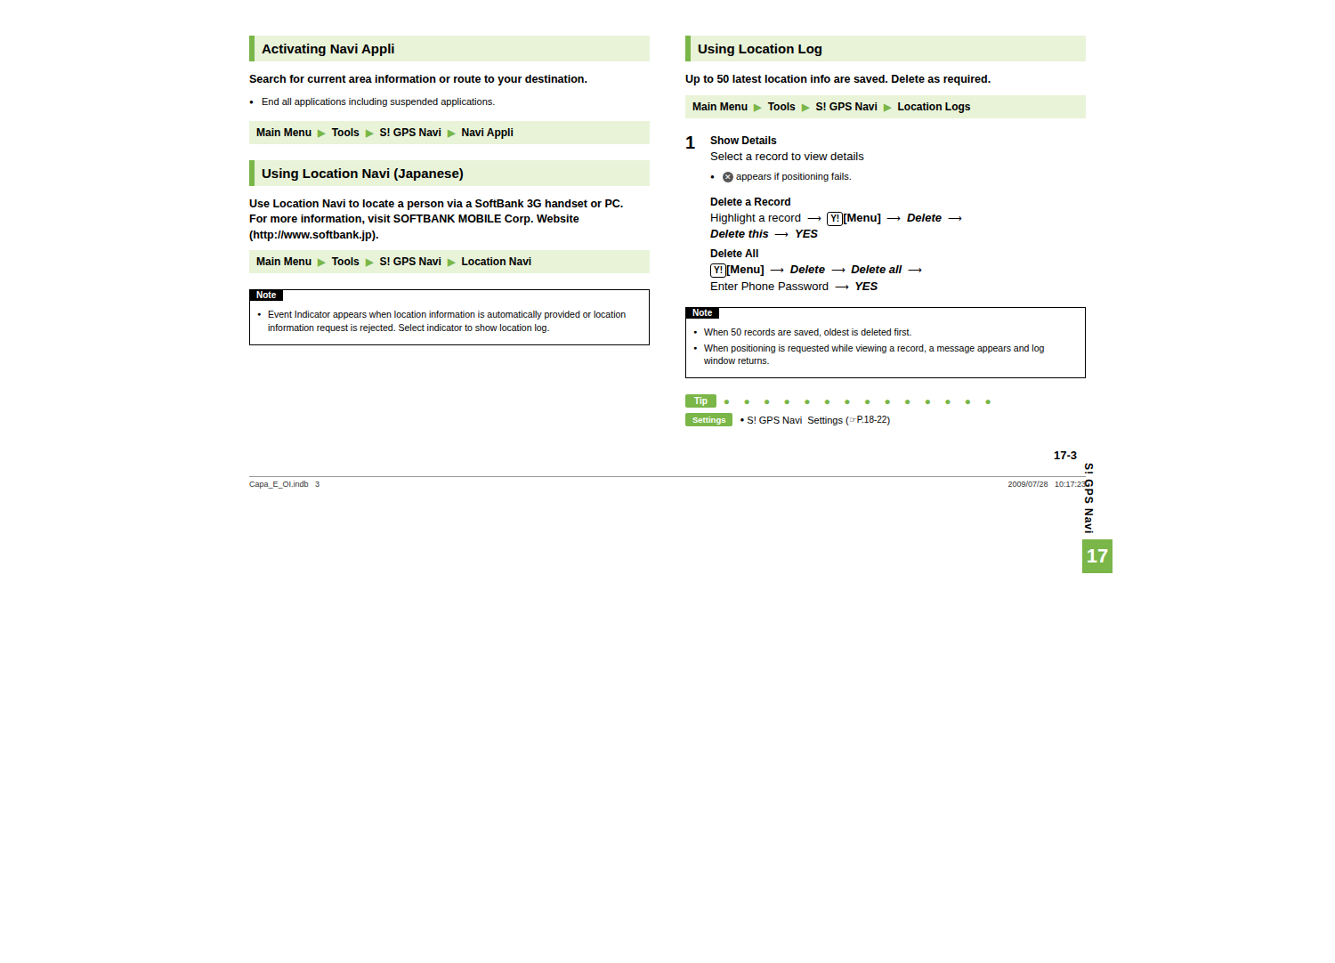Activating Navi Appli
Search for current area information or route to your destination.
End all applications including suspended applications.
Main Menu ▶ Tools ▶ S! GPS Navi ▶ Navi Appli
Using Location Navi (Japanese)
Use Location Navi to locate a person via a SoftBank 3G handset or PC.
For more information, visit SOFTBANK MOBILE Corp. Website (http://www.softbank.jp).
Main Menu ▶ Tools ▶ S! GPS Navi ▶ Location Navi
Note
Event Indicator appears when location information is automatically provided or location information request is rejected. Select indicator to show location log.
Using Location Log
Up to 50 latest location info are saved. Delete as required.
Main Menu ▶ Tools ▶ S! GPS Navi ▶ Location Logs
Show Details
Select a record to view details
✕ appears if positioning fails.
Delete a Record
Highlight a record ⟶ Y![Menu] ⟶ Delete ⟶
Delete this ⟶ YES
Delete All
Y![Menu] ⟶ Delete ⟶ Delete all ⟶
Enter Phone Password ⟶ YES
Note
When 50 records are saved, oldest is deleted first.
When positioning is requested while viewing a record, a message appears and log window returns.
Tip ● ● ● ● ● ● ● ● ● ● ● ● ● ●
Settings ●S! GPS Navi Settings (☞P.18-22)
S! GPS Navi
17
17-3
Capa_E_OI.indb 3 2009/07/28 10:17:23